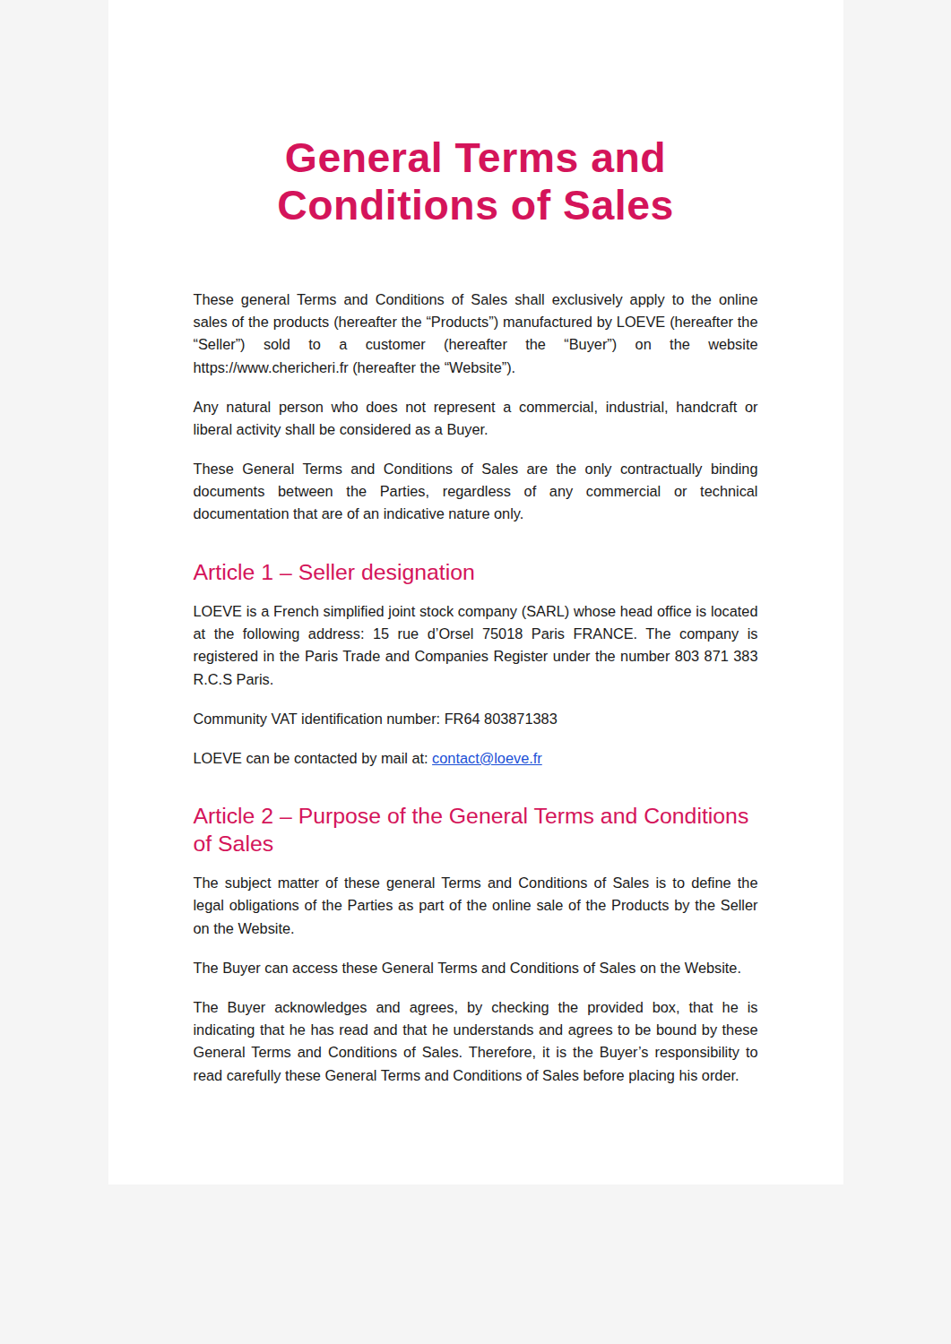General Terms and Conditions of Sales
These general Terms and Conditions of Sales shall exclusively apply to the online sales of the products (hereafter the “Products”) manufactured by LOEVE (hereafter the “Seller”) sold to a customer (hereafter the “Buyer”) on the website https://www.chericheri.fr (hereafter the “Website”).
Any natural person who does not represent a commercial, industrial, handcraft or liberal activity shall be considered as a Buyer.
These General Terms and Conditions of Sales are the only contractually binding documents between the Parties, regardless of any commercial or technical documentation that are of an indicative nature only.
Article 1 – Seller designation
LOEVE is a French simplified joint stock company (SARL) whose head office is located at the following address: 15 rue d’Orsel 75018 Paris FRANCE. The company is registered in the Paris Trade and Companies Register under the number 803 871 383 R.C.S Paris.
Community VAT identification number: FR64 803871383
LOEVE can be contacted by mail at: contact@loeve.fr
Article 2 – Purpose of the General Terms and Conditions of Sales
The subject matter of these general Terms and Conditions of Sales is to define the legal obligations of the Parties as part of the online sale of the Products by the Seller on the Website.
The Buyer can access these General Terms and Conditions of Sales on the Website.
The Buyer acknowledges and agrees, by checking the provided box, that he is indicating that he has read and that he understands and agrees to be bound by these General Terms and Conditions of Sales. Therefore, it is the Buyer’s responsibility to read carefully these General Terms and Conditions of Sales before placing his order.